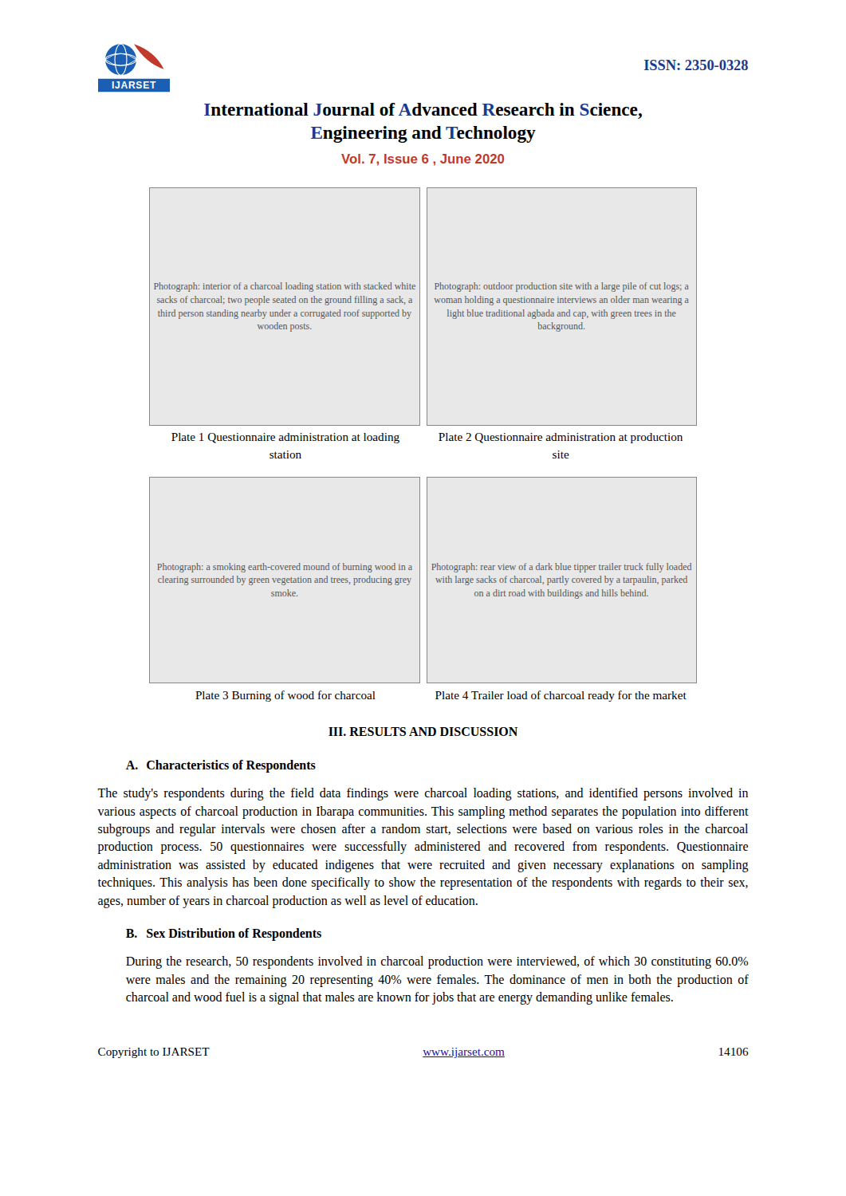IJARSET
ISSN: 2350-0328
International Journal of Advanced Research in Science,
Engineering and Technology
Vol. 7, Issue 6 , June 2020
Photograph: interior of a charcoal loading station with stacked white sacks of charcoal; two people seated on the ground filling a sack, a third person standing nearby under a corrugated roof supported by wooden posts.
Photograph: outdoor production site with a large pile of cut logs; a woman holding a questionnaire interviews an older man wearing a light blue traditional agbada and cap, with green trees in the background.
Plate 1 Questionnaire administration at loading station Plate 2 Questionnaire administration at production site
Photograph: a smoking earth-covered mound of burning wood in a clearing surrounded by green vegetation and trees, producing grey smoke.
Photograph: rear view of a dark blue tipper trailer truck fully loaded with large sacks of charcoal, partly covered by a tarpaulin, parked on a dirt road with buildings and hills behind.
Plate 3 Burning of wood for charcoal Plate 4 Trailer load of charcoal ready for the market
III. RESULTS AND DISCUSSION
A. Characteristics of Respondents
The study's respondents during the field data findings were charcoal loading stations, and identified persons involved in various aspects of charcoal production in Ibarapa communities. This sampling method separates the population into different subgroups and regular intervals were chosen after a random start, selections were based on various roles in the charcoal production process. 50 questionnaires were successfully administered and recovered from respondents. Questionnaire administration was assisted by educated indigenes that were recruited and given necessary explanations on sampling techniques. This analysis has been done specifically to show the representation of the respondents with regards to their sex, ages, number of years in charcoal production as well as level of education.
B. Sex Distribution of Respondents
During the research, 50 respondents involved in charcoal production were interviewed, of which 30 constituting 60.0% were males and the remaining 20 representing 40% were females. The dominance of men in both the production of charcoal and wood fuel is a signal that males are known for jobs that are energy demanding unlike females.
Copyright to IJARSET www.ijarset.com 14106